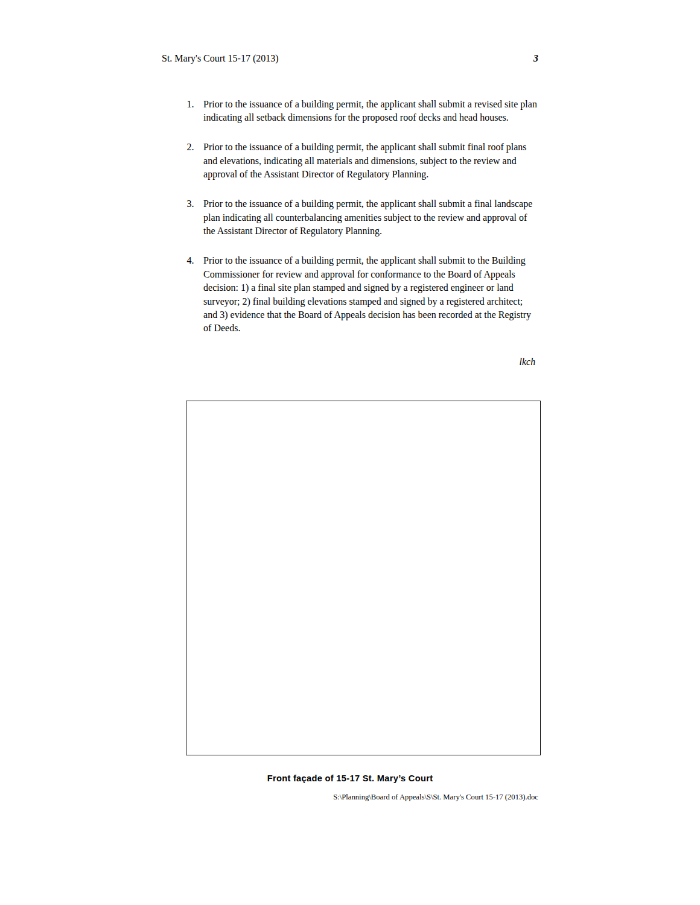St. Mary's Court 15-17 (2013)
3
Prior to the issuance of a building permit, the applicant shall submit a revised site plan indicating all setback dimensions for the proposed roof decks and head houses.
Prior to the issuance of a building permit, the applicant shall submit final roof plans and elevations, indicating all materials and dimensions, subject to the review and approval of the Assistant Director of Regulatory Planning.
Prior to the issuance of a building permit, the applicant shall submit a final landscape plan indicating all counterbalancing amenities subject to the review and approval of the Assistant Director of Regulatory Planning.
Prior to the issuance of a building permit, the applicant shall submit to the Building Commissioner for review and approval for conformance to the Board of Appeals decision: 1) a final site plan stamped and signed by a registered engineer or land surveyor; 2) final building elevations stamped and signed by a registered architect; and 3) evidence that the Board of Appeals decision has been recorded at the Registry of Deeds.
lkch
Front façade of 15-17 St. Mary’s Court
S:\Planning\Board of Appeals\S\St. Mary's Court 15-17 (2013).doc